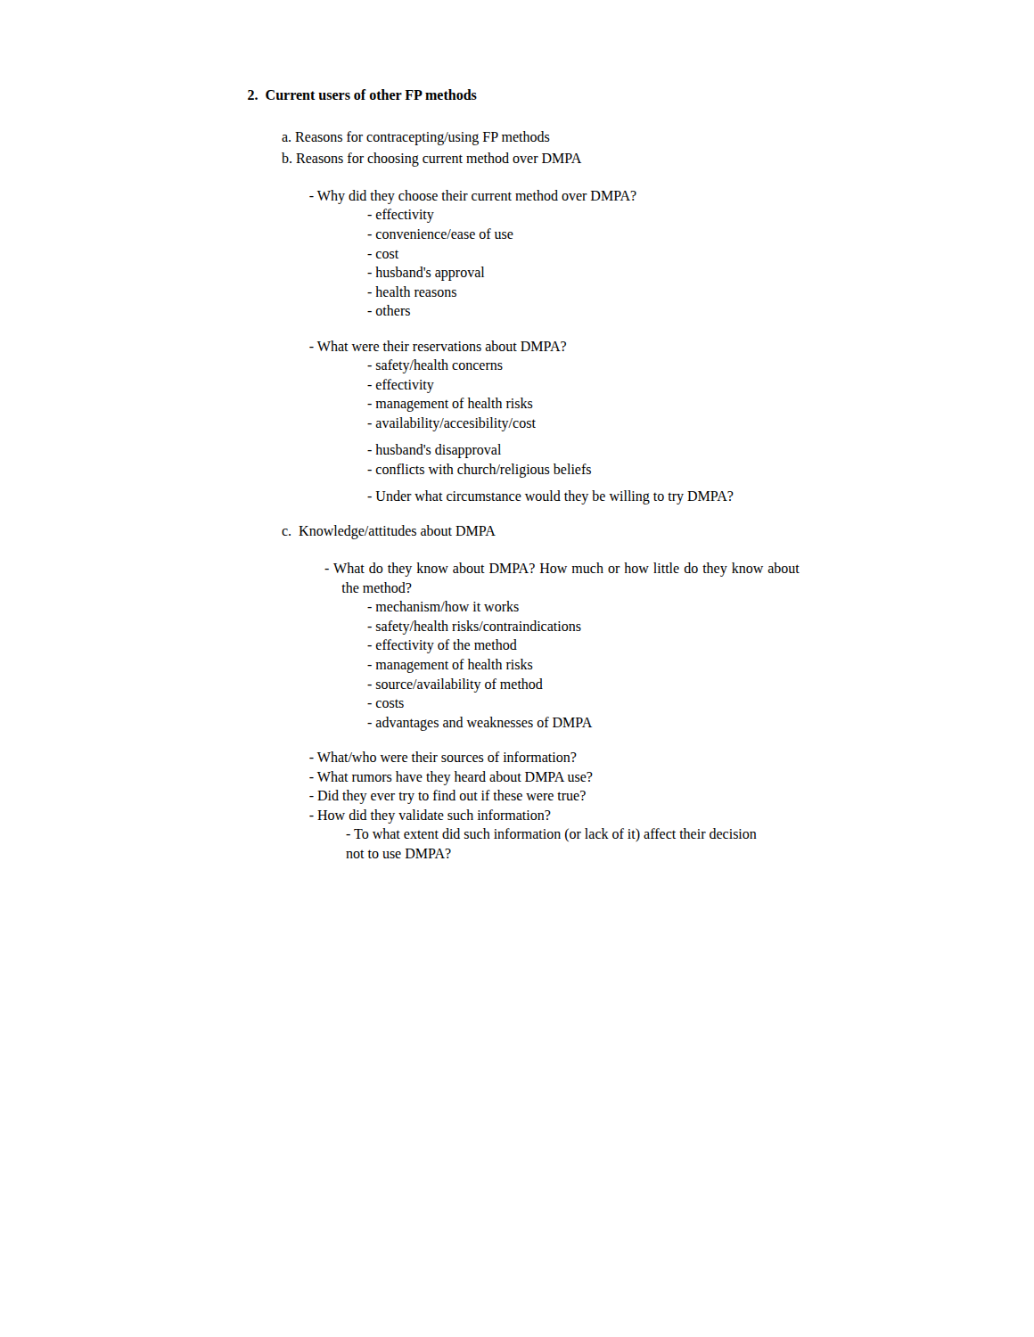2. Current users of other FP methods
a. Reasons for contracepting/using FP methods
b. Reasons for choosing current method over DMPA
- Why did they choose their current method over DMPA?
- effectivity
- convenience/ease of use
- cost
- husband's approval
- health reasons
- others
- What were their reservations about DMPA?
- safety/health concerns
- effectivity
- management of health risks
- availability/accesibility/cost
- husband's disapproval
- conflicts with church/religious beliefs
- Under what circumstance would they be willing to try DMPA?
c. Knowledge/attitudes about DMPA
- What do they know about DMPA? How much or how little do they know about the method?
- mechanism/how it works
- safety/health risks/contraindications
- effectivity of the method
- management of health risks
- source/availability of method
- costs
- advantages and weaknesses of DMPA
- What/who were their sources of information?
- What rumors have they heard about DMPA use?
- Did they ever try to find out if these were true?
- How did they validate such information?
- To what extent did such information (or lack of it) affect their decision
not to use DMPA?